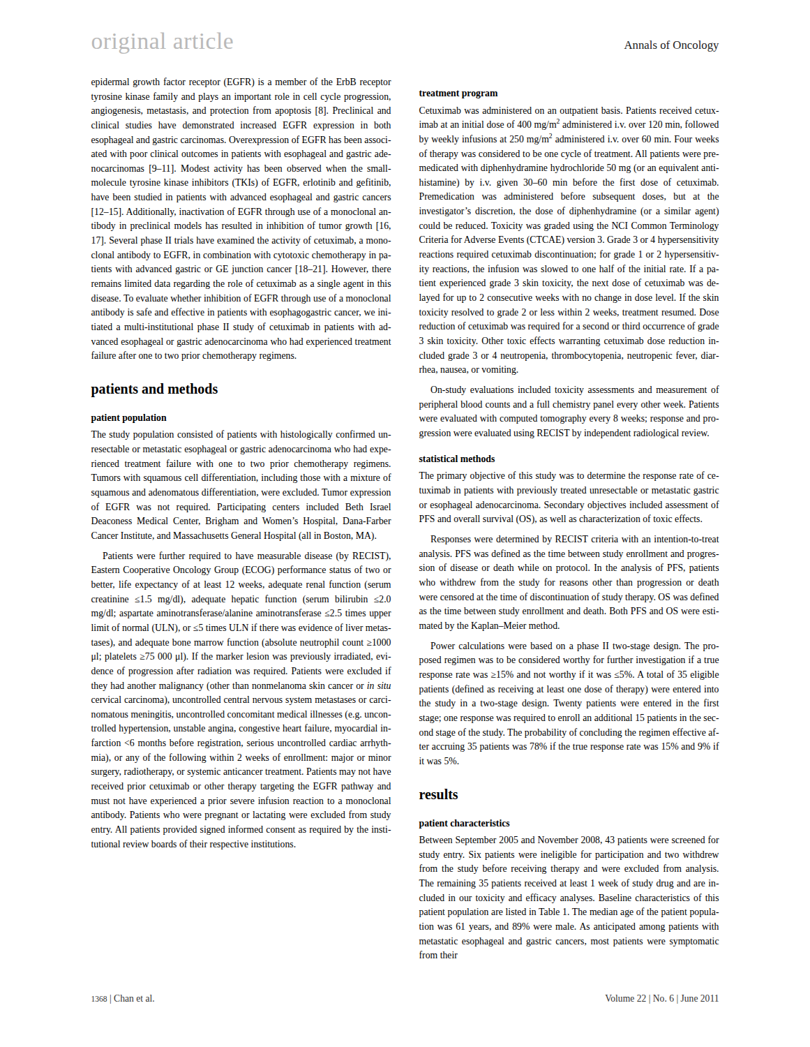original article
Annals of Oncology
epidermal growth factor receptor (EGFR) is a member of the ErbB receptor tyrosine kinase family and plays an important role in cell cycle progression, angiogenesis, metastasis, and protection from apoptosis [8]. Preclinical and clinical studies have demonstrated increased EGFR expression in both esophageal and gastric carcinomas. Overexpression of EGFR has been associated with poor clinical outcomes in patients with esophageal and gastric adenocarcinomas [9–11]. Modest activity has been observed when the small-molecule tyrosine kinase inhibitors (TKIs) of EGFR, erlotinib and gefitinib, have been studied in patients with advanced esophageal and gastric cancers [12–15]. Additionally, inactivation of EGFR through use of a monoclonal antibody in preclinical models has resulted in inhibition of tumor growth [16, 17]. Several phase II trials have examined the activity of cetuximab, a monoclonal antibody to EGFR, in combination with cytotoxic chemotherapy in patients with advanced gastric or GE junction cancer [18–21]. However, there remains limited data regarding the role of cetuximab as a single agent in this disease. To evaluate whether inhibition of EGFR through use of a monoclonal antibody is safe and effective in patients with esophagogastric cancer, we initiated a multi-institutional phase II study of cetuximab in patients with advanced esophageal or gastric adenocarcinoma who had experienced treatment failure after one to two prior chemotherapy regimens.
patients and methods
patient population
The study population consisted of patients with histologically confirmed unresectable or metastatic esophageal or gastric adenocarcinoma who had experienced treatment failure with one to two prior chemotherapy regimens. Tumors with squamous cell differentiation, including those with a mixture of squamous and adenomatous differentiation, were excluded. Tumor expression of EGFR was not required. Participating centers included Beth Israel Deaconess Medical Center, Brigham and Women’s Hospital, Dana-Farber Cancer Institute, and Massachusetts General Hospital (all in Boston, MA).
Patients were further required to have measurable disease (by RECIST), Eastern Cooperative Oncology Group (ECOG) performance status of two or better, life expectancy of at least 12 weeks, adequate renal function (serum creatinine ≤1.5 mg/dl), adequate hepatic function (serum bilirubin ≤2.0 mg/dl; aspartate aminotransferase/alanine aminotransferase ≤2.5 times upper limit of normal (ULN), or ≤5 times ULN if there was evidence of liver metastases), and adequate bone marrow function (absolute neutrophil count ≥1000 μl; platelets ≥75 000 μl). If the marker lesion was previously irradiated, evidence of progression after radiation was required. Patients were excluded if they had another malignancy (other than nonmelanoma skin cancer or in situ cervical carcinoma), uncontrolled central nervous system metastases or carcinomatous meningitis, uncontrolled concomitant medical illnesses (e.g. uncontrolled hypertension, unstable angina, congestive heart failure, myocardial infarction <6 months before registration, serious uncontrolled cardiac arrhythmia), or any of the following within 2 weeks of enrollment: major or minor surgery, radiotherapy, or systemic anticancer treatment. Patients may not have received prior cetuximab or other therapy targeting the EGFR pathway and must not have experienced a prior severe infusion reaction to a monoclonal antibody. Patients who were pregnant or lactating were excluded from study entry. All patients provided signed informed consent as required by the institutional review boards of their respective institutions.
treatment program
Cetuximab was administered on an outpatient basis. Patients received cetuximab at an initial dose of 400 mg/m2 administered i.v. over 120 min, followed by weekly infusions at 250 mg/m2 administered i.v. over 60 min. Four weeks of therapy was considered to be one cycle of treatment. All patients were premedicated with diphenhydramine hydrochloride 50 mg (or an equivalent antihistamine) by i.v. given 30–60 min before the first dose of cetuximab. Premedication was administered before subsequent doses, but at the investigator’s discretion, the dose of diphenhydramine (or a similar agent) could be reduced. Toxicity was graded using the NCI Common Terminology Criteria for Adverse Events (CTCAE) version 3. Grade 3 or 4 hypersensitivity reactions required cetuximab discontinuation; for grade 1 or 2 hypersensitivity reactions, the infusion was slowed to one half of the initial rate. If a patient experienced grade 3 skin toxicity, the next dose of cetuximab was delayed for up to 2 consecutive weeks with no change in dose level. If the skin toxicity resolved to grade 2 or less within 2 weeks, treatment resumed. Dose reduction of cetuximab was required for a second or third occurrence of grade 3 skin toxicity. Other toxic effects warranting cetuximab dose reduction included grade 3 or 4 neutropenia, thrombocytopenia, neutropenic fever, diarrhea, nausea, or vomiting.
On-study evaluations included toxicity assessments and measurement of peripheral blood counts and a full chemistry panel every other week. Patients were evaluated with computed tomography every 8 weeks; response and progression were evaluated using RECIST by independent radiological review.
statistical methods
The primary objective of this study was to determine the response rate of cetuximab in patients with previously treated unresectable or metastatic gastric or esophageal adenocarcinoma. Secondary objectives included assessment of PFS and overall survival (OS), as well as characterization of toxic effects.
Responses were determined by RECIST criteria with an intention-to-treat analysis. PFS was defined as the time between study enrollment and progression of disease or death while on protocol. In the analysis of PFS, patients who withdrew from the study for reasons other than progression or death were censored at the time of discontinuation of study therapy. OS was defined as the time between study enrollment and death. Both PFS and OS were estimated by the Kaplan–Meier method.
Power calculations were based on a phase II two-stage design. The proposed regimen was to be considered worthy for further investigation if a true response rate was ≥15% and not worthy if it was ≤5%. A total of 35 eligible patients (defined as receiving at least one dose of therapy) were entered into the study in a two-stage design. Twenty patients were entered in the first stage; one response was required to enroll an additional 15 patients in the second stage of the study. The probability of concluding the regimen effective after accruing 35 patients was 78% if the true response rate was 15% and 9% if it was 5%.
results
patient characteristics
Between September 2005 and November 2008, 43 patients were screened for study entry. Six patients were ineligible for participation and two withdrew from the study before receiving therapy and were excluded from analysis. The remaining 35 patients received at least 1 week of study drug and are included in our toxicity and efficacy analyses. Baseline characteristics of this patient population are listed in Table 1. The median age of the patient population was 61 years, and 89% were male. As anticipated among patients with metastatic esophageal and gastric cancers, most patients were symptomatic from their
1368 | Chan et al.
Volume 22 | No. 6 | June 2011